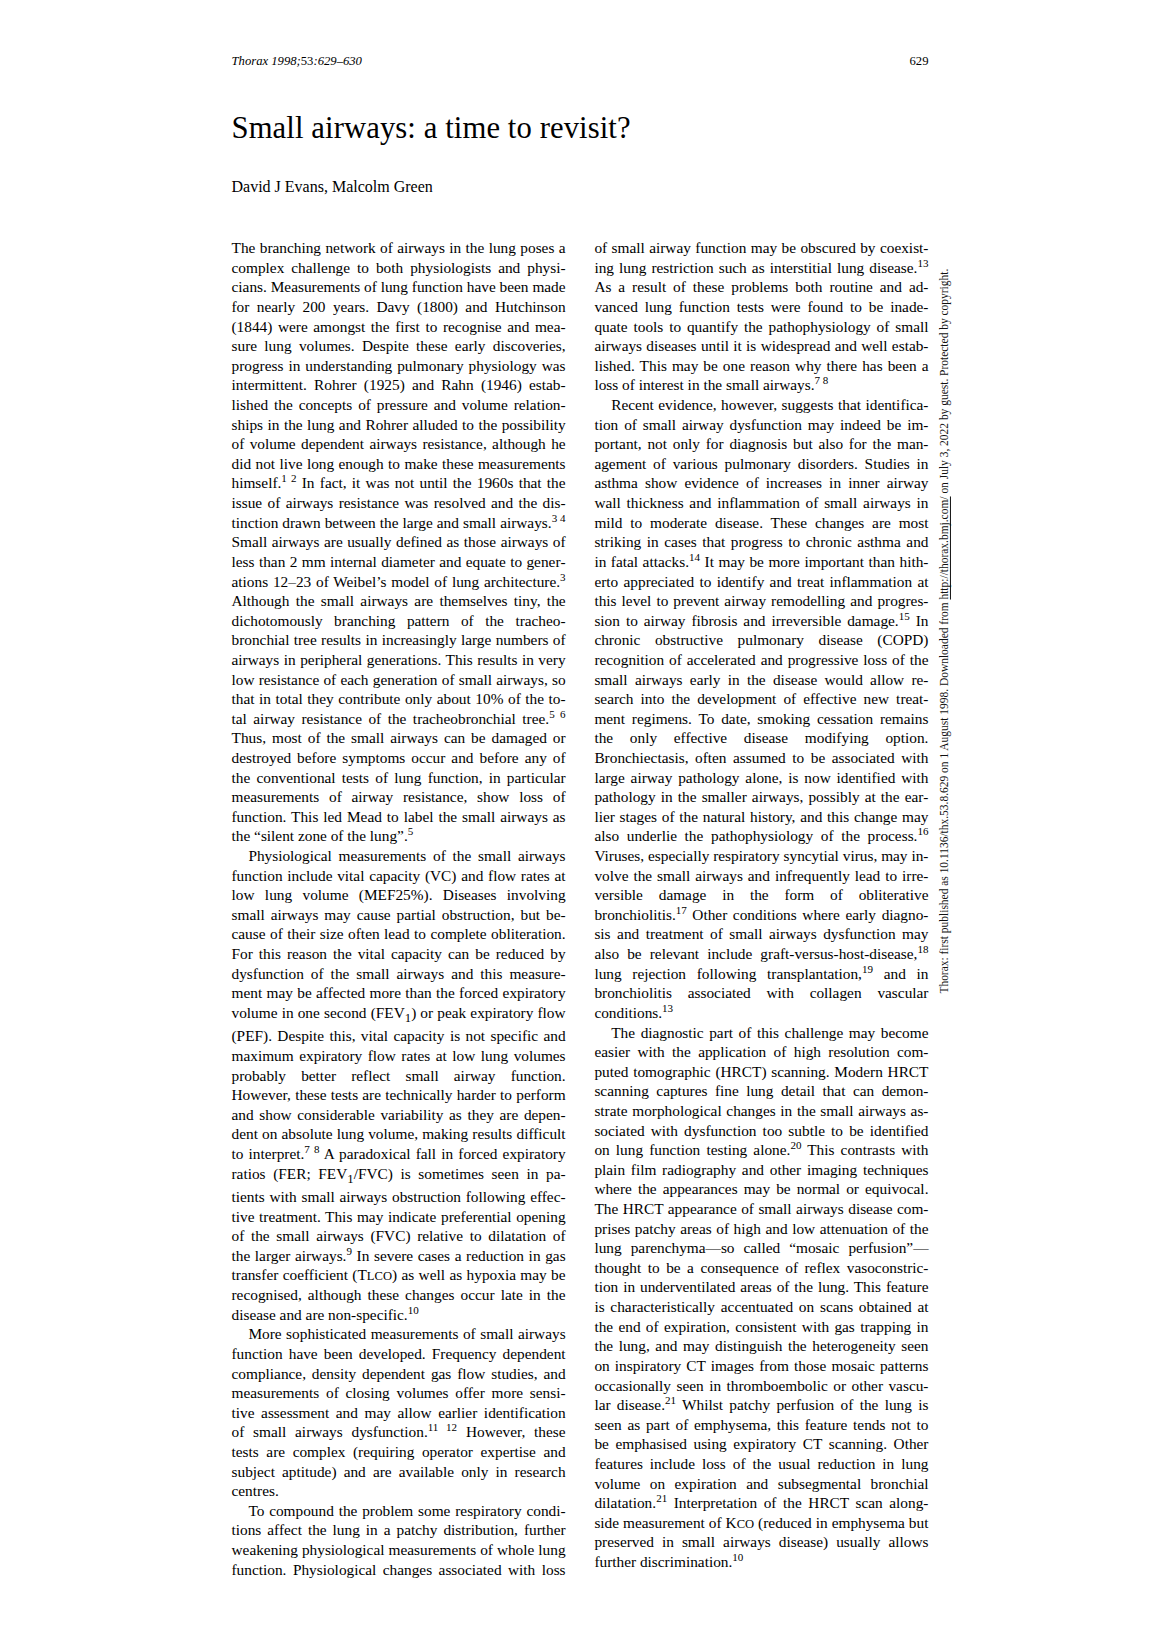Thorax: first published as 10.1136/thx.53.8.629 on 1 August 1998. Downloaded from http://thorax.bmj.com/ on July 3, 2022 by guest. Protected by copyright.
Thorax 1998;53:629–630 629
Small airways: a time to revisit?
David J Evans, Malcolm Green
The branching network of airways in the lung poses a complex challenge to both physiologists and physicians. Measurements of lung function have been made for nearly 200 years. Davy (1800) and Hutchinson (1844) were amongst the first to recognise and measure lung volumes. Despite these early discoveries, progress in understanding pulmonary physiology was intermittent. Rohrer (1925) and Rahn (1946) established the concepts of pressure and volume relationships in the lung and Rohrer alluded to the possibility of volume dependent airways resistance, although he did not live long enough to make these measurements himself.1 2 In fact, it was not until the 1960s that the issue of airways resistance was resolved and the distinction drawn between the large and small airways.3 4 Small airways are usually defined as those airways of less than 2 mm internal diameter and equate to generations 12–23 of Weibel’s model of lung architecture.3 Although the small airways are themselves tiny, the dichotomously branching pattern of the tracheobronchial tree results in increasingly large numbers of airways in peripheral generations. This results in very low resistance of each generation of small airways, so that in total they contribute only about 10% of the total airway resistance of the tracheobronchial tree.5 6 Thus, most of the small airways can be damaged or destroyed before symptoms occur and before any of the conventional tests of lung function, in particular measurements of airway resistance, show loss of function. This led Mead to label the small airways as the “silent zone of the lung”.5
Physiological measurements of the small airways function include vital capacity (VC) and flow rates at low lung volume (MEF25%). Diseases involving small airways may cause partial obstruction, but because of their size often lead to complete obliteration. For this reason the vital capacity can be reduced by dysfunction of the small airways and this measurement may be affected more than the forced expiratory volume in one second (FEV1) or peak expiratory flow (PEF). Despite this, vital capacity is not specific and maximum expiratory flow rates at low lung volumes probably better reflect small airway function. However, these tests are technically harder to perform and show considerable variability as they are dependent on absolute lung volume, making results difficult to interpret.7 8 A paradoxical fall in forced expiratory ratios (FER; FEV1/FVC) is sometimes seen in patients with small airways obstruction following effective treatment. This may indicate preferential opening of the small airways (FVC) relative to dilatation of the larger airways.9 In severe cases a reduction in gas transfer coefficient (TLCO) as well as hypoxia may be recognised, although these changes occur late in the disease and are non-specific.10
More sophisticated measurements of small airways function have been developed. Frequency dependent compliance, density dependent gas flow studies, and measurements of closing volumes offer more sensitive assessment and may allow earlier identification of small airways dysfunction.11 12 However, these tests are complex (requiring operator expertise and subject aptitude) and are available only in research centres.
To compound the problem some respiratory conditions affect the lung in a patchy distribution, further weakening physiological measurements of whole lung function. Physiological changes associated with loss of small airway function may be obscured by coexisting lung restriction such as interstitial lung disease.13 As a result of these problems both routine and advanced lung function tests were found to be inadequate tools to quantify the pathophysiology of small airways diseases until it is widespread and well established. This may be one reason why there has been a loss of interest in the small airways.7 8
Recent evidence, however, suggests that identification of small airway dysfunction may indeed be important, not only for diagnosis but also for the management of various pulmonary disorders. Studies in asthma show evidence of increases in inner airway wall thickness and inflammation of small airways in mild to moderate disease. These changes are most striking in cases that progress to chronic asthma and in fatal attacks.14 It may be more important than hitherto appreciated to identify and treat inflammation at this level to prevent airway remodelling and progression to airway fibrosis and irreversible damage.15 In chronic obstructive pulmonary disease (COPD) recognition of accelerated and progressive loss of the small airways early in the disease would allow research into the development of effective new treatment regimens. To date, smoking cessation remains the only effective disease modifying option. Bronchiectasis, often assumed to be associated with large airway pathology alone, is now identified with pathology in the smaller airways, possibly at the earlier stages of the natural history, and this change may also underlie the pathophysiology of the process.16 Viruses, especially respiratory syncytial virus, may involve the small airways and infrequently lead to irreversible damage in the form of obliterative bronchiolitis.17 Other conditions where early diagnosis and treatment of small airways dysfunction may also be relevant include graft-versus-host-disease,18 lung rejection following transplantation,19 and in bronchiolitis associated with collagen vascular conditions.13
The diagnostic part of this challenge may become easier with the application of high resolution computed tomographic (HRCT) scanning. Modern HRCT scanning captures fine lung detail that can demonstrate morphological changes in the small airways associated with dysfunction too subtle to be identified on lung function testing alone.20 This contrasts with plain film radiography and other imaging techniques where the appearances may be normal or equivocal. The HRCT appearance of small airways disease comprises patchy areas of high and low attenuation of the lung parenchyma—so called “mosaic perfusion”—thought to be a consequence of reflex vasoconstriction in underventilated areas of the lung. This feature is characteristically accentuated on scans obtained at the end of expiration, consistent with gas trapping in the lung, and may distinguish the heterogeneity seen on inspiratory CT images from those mosaic patterns occasionally seen in thromboembolic or other vascular disease.21 Whilst patchy perfusion of the lung is seen as part of emphysema, this feature tends not to be emphasised using expiratory CT scanning. Other features include loss of the usual reduction in lung volume on expiration and subsegmental bronchial dilatation.21 Interpretation of the HRCT scan alongside measurement of KCO (reduced in emphysema but preserved in small airways disease) usually allows further discrimination.10